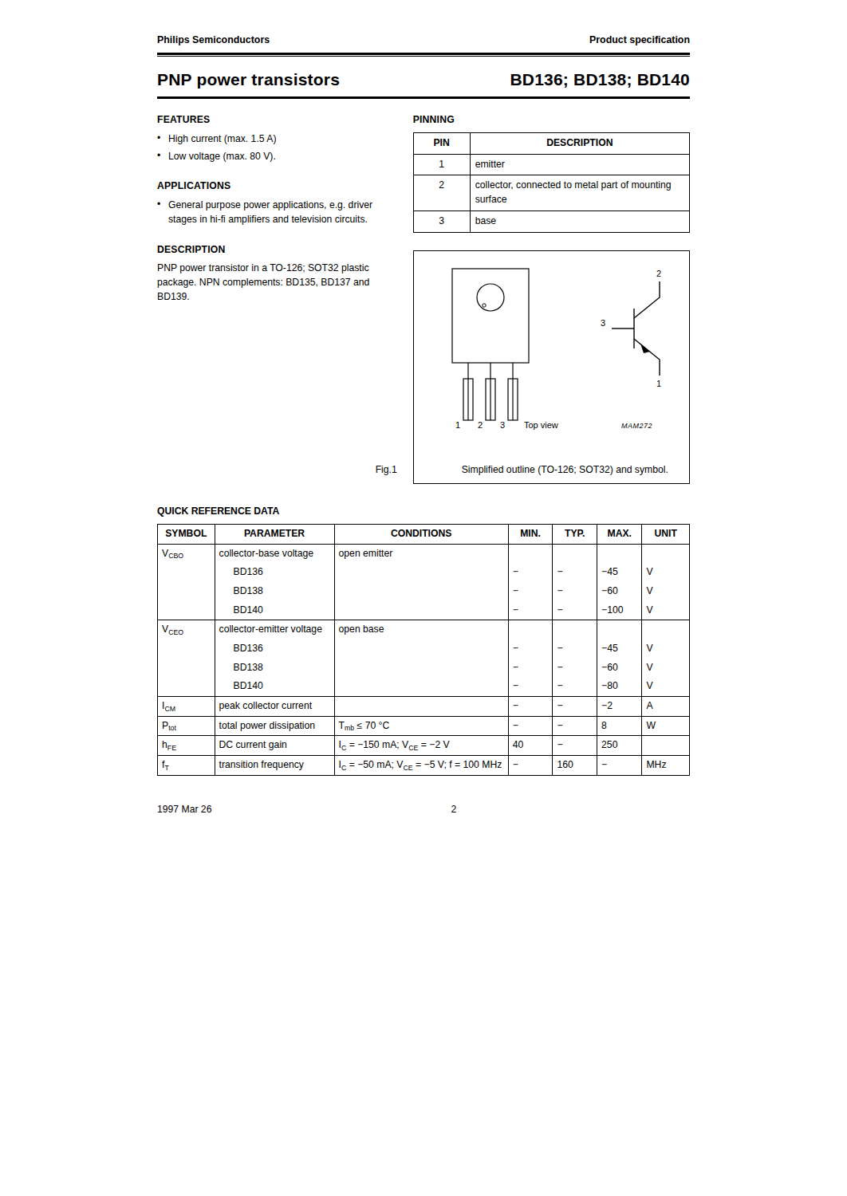Philips Semiconductors
Product specification
PNP power transistors
BD136; BD138; BD140
FEATURES
High current (max. 1.5 A)
Low voltage (max. 80 V).
APPLICATIONS
General purpose power applications, e.g. driver stages in hi-fi amplifiers and television circuits.
DESCRIPTION
PNP power transistor in a TO-126; SOT32 plastic package. NPN complements: BD135, BD137 and BD139.
PINNING
| PIN | DESCRIPTION |
| --- | --- |
| 1 | emitter |
| 2 | collector, connected to metal part of mounting surface |
| 3 | base |
1 2 3 Top view 2 3 1 MAM272
Fig.1 Simplified outline (TO-126; SOT32) and symbol.
QUICK REFERENCE DATA
| SYMBOL | PARAMETER | CONDITIONS | MIN. | TYP. | MAX. | UNIT |
| --- | --- | --- | --- | --- | --- | --- |
| V CBO | collector-base voltage | open emitter | | | | |
| | BD136 | | − | − | −45 | V |
| | BD138 | | − | − | −60 | V |
| | BD140 | | − | − | −100 | V |
| V CEO | collector-emitter voltage | open base | | | | |
| | BD136 | | − | − | −45 | V |
| | BD138 | | − | − | −60 | V |
| | BD140 | | − | − | −80 | V |
| I CM | peak collector current | | − | − | −2 | A |
| P tot | total power dissipation | T mb ≤ 70 °C | − | − | 8 | W |
| h FE | DC current gain | I C = −150 mA; V CE = −2 V | 40 | − | 250 | |
| f T | transition frequency | I C = −50 mA; V CE = −5 V; f = 100 MHz | − | 160 | − | MHz |
1997 Mar 26
2